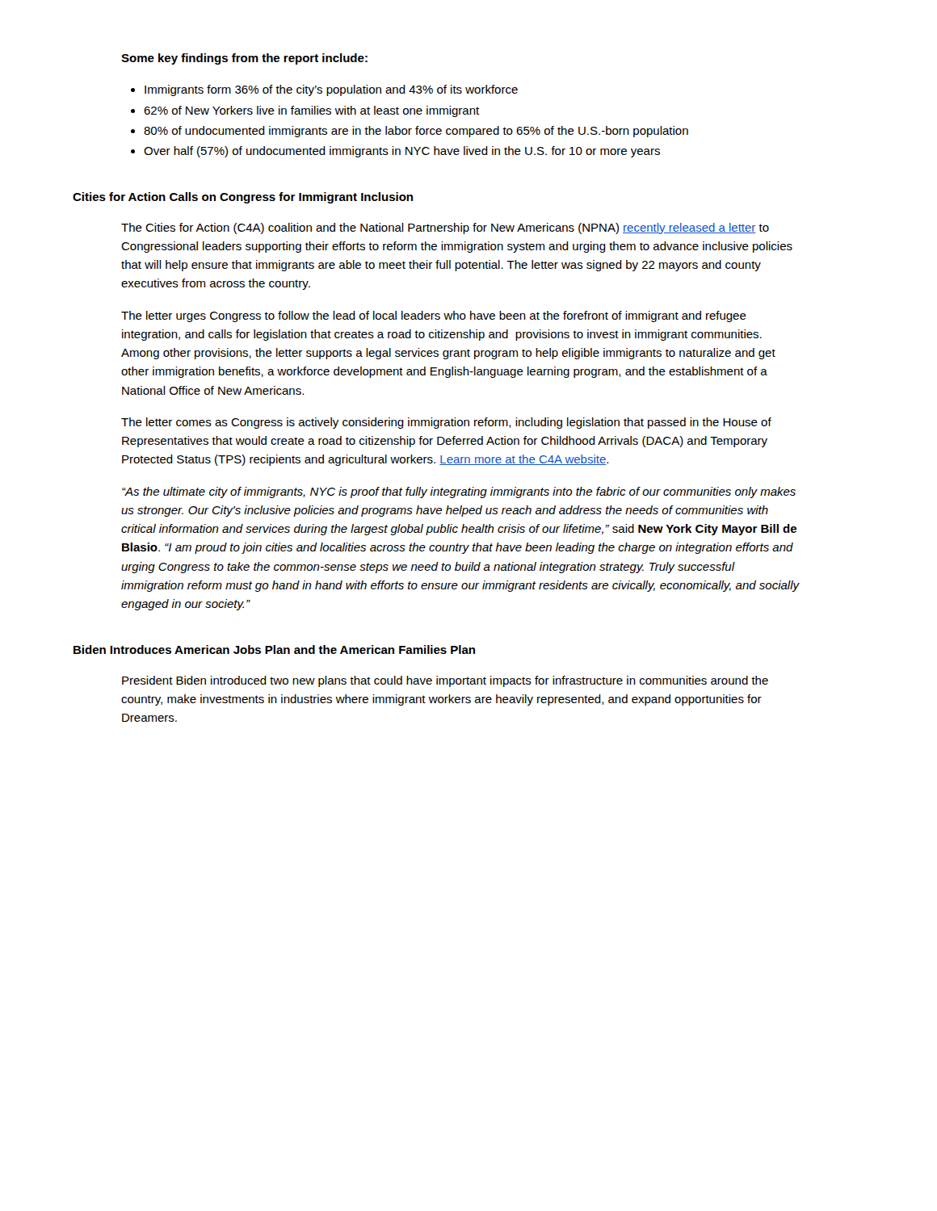Some key findings from the report include:
Immigrants form 36% of the city’s population and 43% of its workforce
62% of New Yorkers live in families with at least one immigrant
80% of undocumented immigrants are in the labor force compared to 65% of the U.S.-born population
Over half (57%) of undocumented immigrants in NYC have lived in the U.S. for 10 or more years
Cities for Action Calls on Congress for Immigrant Inclusion
The Cities for Action (C4A) coalition and the National Partnership for New Americans (NPNA) recently released a letter to Congressional leaders supporting their efforts to reform the immigration system and urging them to advance inclusive policies that will help ensure that immigrants are able to meet their full potential. The letter was signed by 22 mayors and county executives from across the country.
The letter urges Congress to follow the lead of local leaders who have been at the forefront of immigrant and refugee integration, and calls for legislation that creates a road to citizenship and provisions to invest in immigrant communities. Among other provisions, the letter supports a legal services grant program to help eligible immigrants to naturalize and get other immigration benefits, a workforce development and English-language learning program, and the establishment of a National Office of New Americans.
The letter comes as Congress is actively considering immigration reform, including legislation that passed in the House of Representatives that would create a road to citizenship for Deferred Action for Childhood Arrivals (DACA) and Temporary Protected Status (TPS) recipients and agricultural workers. Learn more at the C4A website.
“As the ultimate city of immigrants, NYC is proof that fully integrating immigrants into the fabric of our communities only makes us stronger. Our City's inclusive policies and programs have helped us reach and address the needs of communities with critical information and services during the largest global public health crisis of our lifetime,” said New York City Mayor Bill de Blasio. “I am proud to join cities and localities across the country that have been leading the charge on integration efforts and urging Congress to take the common-sense steps we need to build a national integration strategy. Truly successful immigration reform must go hand in hand with efforts to ensure our immigrant residents are civically, economically, and socially engaged in our society.”
Biden Introduces American Jobs Plan and the American Families Plan
President Biden introduced two new plans that could have important impacts for infrastructure in communities around the country, make investments in industries where immigrant workers are heavily represented, and expand opportunities for Dreamers.